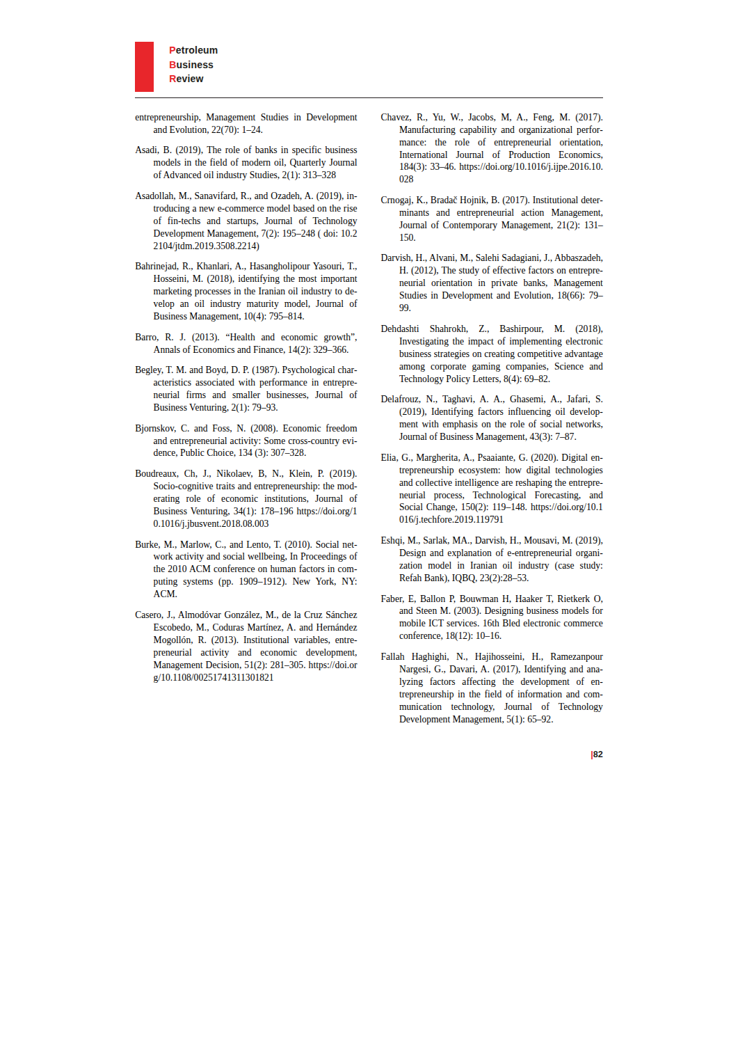Petroleum
Business
Review
entrepreneurship, Management Studies in Development and Evolution, 22(70): 1–24.
Asadi, B. (2019), The role of banks in specific business models in the field of modern oil, Quarterly Journal of Advanced oil industry Studies, 2(1): 313–328
Asadollah, M., Sanavifard, R., and Ozadeh, A. (2019), introducing a new e-commerce model based on the rise of fin-techs and startups, Journal of Technology Development Management, 7(2): 195–248 ( doi: 10.22104/jtdm.2019.3508.2214)
Bahrinejad, R., Khanlari, A., Hasangholipour Yasouri, T., Hosseini, M. (2018), identifying the most important marketing processes in the Iranian oil industry to develop an oil industry maturity model, Journal of Business Management, 10(4): 795–814.
Barro, R. J. (2013). “Health and economic growth”, Annals of Economics and Finance, 14(2): 329–366.
Begley, T. M. and Boyd, D. P. (1987). Psychological characteristics associated with performance in entrepreneurial firms and smaller businesses, Journal of Business Venturing, 2(1): 79–93.
Bjornskov, C. and Foss, N. (2008). Economic freedom and entrepreneurial activity: Some cross-country evidence, Public Choice, 134 (3): 307–328.
Boudreaux, Ch, J., Nikolaev, B, N., Klein, P. (2019). Socio-cognitive traits and entrepreneurship: the moderating role of economic institutions, Journal of Business Venturing, 34(1): 178–196 https://doi.org/10.1016/j.jbusvent.2018.08.003
Burke, M., Marlow, C., and Lento, T. (2010). Social network activity and social wellbeing, In Proceedings of the 2010 ACM conference on human factors in computing systems (pp. 1909–1912). New York, NY: ACM.
Casero, J., Almodóvar González, M., de la Cruz Sánchez Escobedo, M., Coduras Martínez, A. and Hernández Mogollón, R. (2013). Institutional variables, entrepreneurial activity and economic development, Management Decision, 51(2): 281–305. https://doi.org/10.1108/00251741311301821
Chavez, R., Yu, W., Jacobs, M, A., Feng, M. (2017). Manufacturing capability and organizational performance: the role of entrepreneurial orientation, International Journal of Production Economics, 184(3): 33–46. https://doi.org/10.1016/j.ijpe.2016.10.028
Crnogaj, K., Bradač Hojnik, B. (2017). Institutional determinants and entrepreneurial action Management, Journal of Contemporary Management, 21(2): 131–150.
Darvish, H., Alvani, M., Salehi Sadagiani, J., Abbaszadeh, H. (2012), The study of effective factors on entrepreneurial orientation in private banks, Management Studies in Development and Evolution, 18(66): 79–99.
Dehdashti Shahrokh, Z., Bashirpour, M. (2018), Investigating the impact of implementing electronic business strategies on creating competitive advantage among corporate gaming companies, Science and Technology Policy Letters, 8(4): 69–82.
Delafrouz, N., Taghavi, A. A., Ghasemi, A., Jafari, S. (2019), Identifying factors influencing oil development with emphasis on the role of social networks, Journal of Business Management, 43(3): 7–87.
Elia, G., Margherita, A., Psaaiante, G. (2020). Digital entrepreneurship ecosystem: how digital technologies and collective intelligence are reshaping the entrepreneurial process, Technological Forecasting, and Social Change, 150(2): 119–148. https://doi.org/10.1016/j.techfore.2019.119791
Eshqi, M., Sarlak, MA., Darvish, H., Mousavi, M. (2019), Design and explanation of e-entrepreneurial organization model in Iranian oil industry (case study: Refah Bank), IQBQ, 23(2):28–53.
Faber, E, Ballon P, Bouwman H, Haaker T, Rietkerk O, and Steen M. (2003). Designing business models for mobile ICT services. 16th Bled electronic commerce conference, 18(12): 10–16.
Fallah Haghighi, N., Hajihosseini, H., Ramezanpour Nargesi, G., Davari, A. (2017), Identifying and analyzing factors affecting the development of entrepreneurship in the field of information and communication technology, Journal of Technology Development Management, 5(1): 65–92.
|82